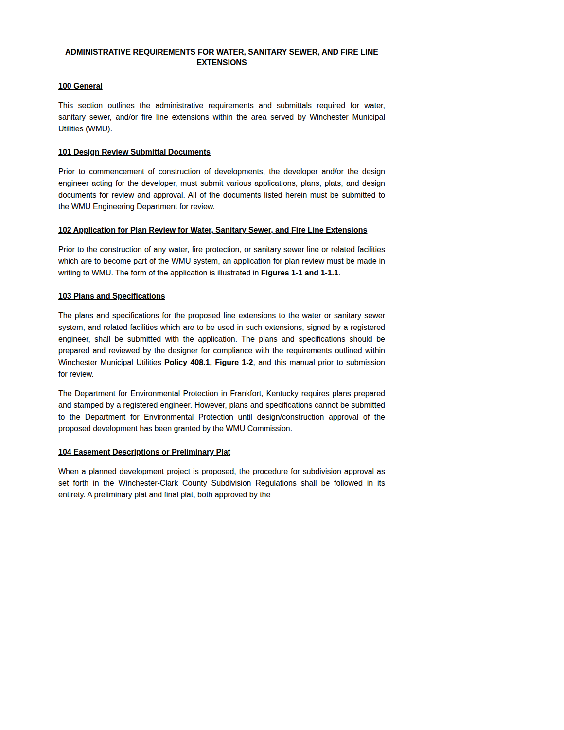ADMINISTRATIVE REQUIREMENTS FOR WATER, SANITARY SEWER, AND FIRE LINE EXTENSIONS
100 General
This section outlines the administrative requirements and submittals required for water, sanitary sewer, and/or fire line extensions within the area served by Winchester Municipal Utilities (WMU).
101 Design Review Submittal Documents
Prior to commencement of construction of developments, the developer and/or the design engineer acting for the developer, must submit various applications, plans, plats, and design documents for review and approval. All of the documents listed herein must be submitted to the WMU Engineering Department for review.
102 Application for Plan Review for Water, Sanitary Sewer, and Fire Line Extensions
Prior to the construction of any water, fire protection, or sanitary sewer line or related facilities which are to become part of the WMU system, an application for plan review must be made in writing to WMU. The form of the application is illustrated in Figures 1-1 and 1-1.1.
103 Plans and Specifications
The plans and specifications for the proposed line extensions to the water or sanitary sewer system, and related facilities which are to be used in such extensions, signed by a registered engineer, shall be submitted with the application. The plans and specifications should be prepared and reviewed by the designer for compliance with the requirements outlined within Winchester Municipal Utilities Policy 408.1, Figure 1-2, and this manual prior to submission for review.
The Department for Environmental Protection in Frankfort, Kentucky requires plans prepared and stamped by a registered engineer. However, plans and specifications cannot be submitted to the Department for Environmental Protection until design/construction approval of the proposed development has been granted by the WMU Commission.
104 Easement Descriptions or Preliminary Plat
When a planned development project is proposed, the procedure for subdivision approval as set forth in the Winchester-Clark County Subdivision Regulations shall be followed in its entirety. A preliminary plat and final plat, both approved by the